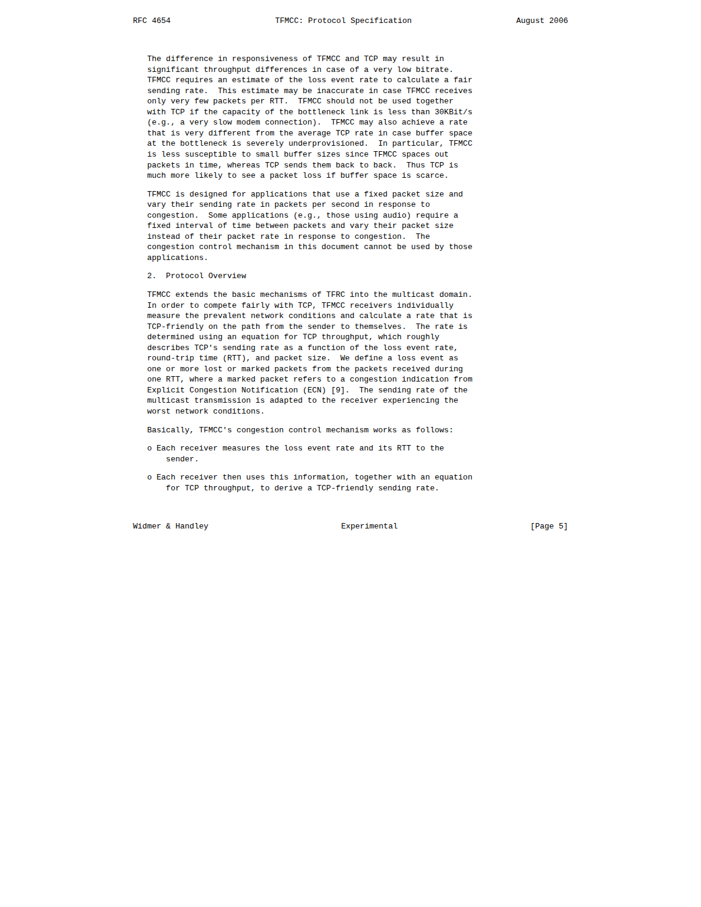RFC 4654 TFMCC: Protocol Specification August 2006
The difference in responsiveness of TFMCC and TCP may result in significant throughput differences in case of a very low bitrate. TFMCC requires an estimate of the loss event rate to calculate a fair sending rate. This estimate may be inaccurate in case TFMCC receives only very few packets per RTT. TFMCC should not be used together with TCP if the capacity of the bottleneck link is less than 30KBit/s (e.g., a very slow modem connection). TFMCC may also achieve a rate that is very different from the average TCP rate in case buffer space at the bottleneck is severely underprovisioned. In particular, TFMCC is less susceptible to small buffer sizes since TFMCC spaces out packets in time, whereas TCP sends them back to back. Thus TCP is much more likely to see a packet loss if buffer space is scarce.
TFMCC is designed for applications that use a fixed packet size and vary their sending rate in packets per second in response to congestion. Some applications (e.g., those using audio) require a fixed interval of time between packets and vary their packet size instead of their packet rate in response to congestion. The congestion control mechanism in this document cannot be used by those applications.
2. Protocol Overview
TFMCC extends the basic mechanisms of TFRC into the multicast domain. In order to compete fairly with TCP, TFMCC receivers individually measure the prevalent network conditions and calculate a rate that is TCP-friendly on the path from the sender to themselves. The rate is determined using an equation for TCP throughput, which roughly describes TCP's sending rate as a function of the loss event rate, round-trip time (RTT), and packet size. We define a loss event as one or more lost or marked packets from the packets received during one RTT, where a marked packet refers to a congestion indication from Explicit Congestion Notification (ECN) [9]. The sending rate of the multicast transmission is adapted to the receiver experiencing the worst network conditions.
Basically, TFMCC's congestion control mechanism works as follows:
Each receiver measures the loss event rate and its RTT to the sender.
Each receiver then uses this information, together with an equation for TCP throughput, to derive a TCP-friendly sending rate.
Widmer & Handley Experimental [Page 5]